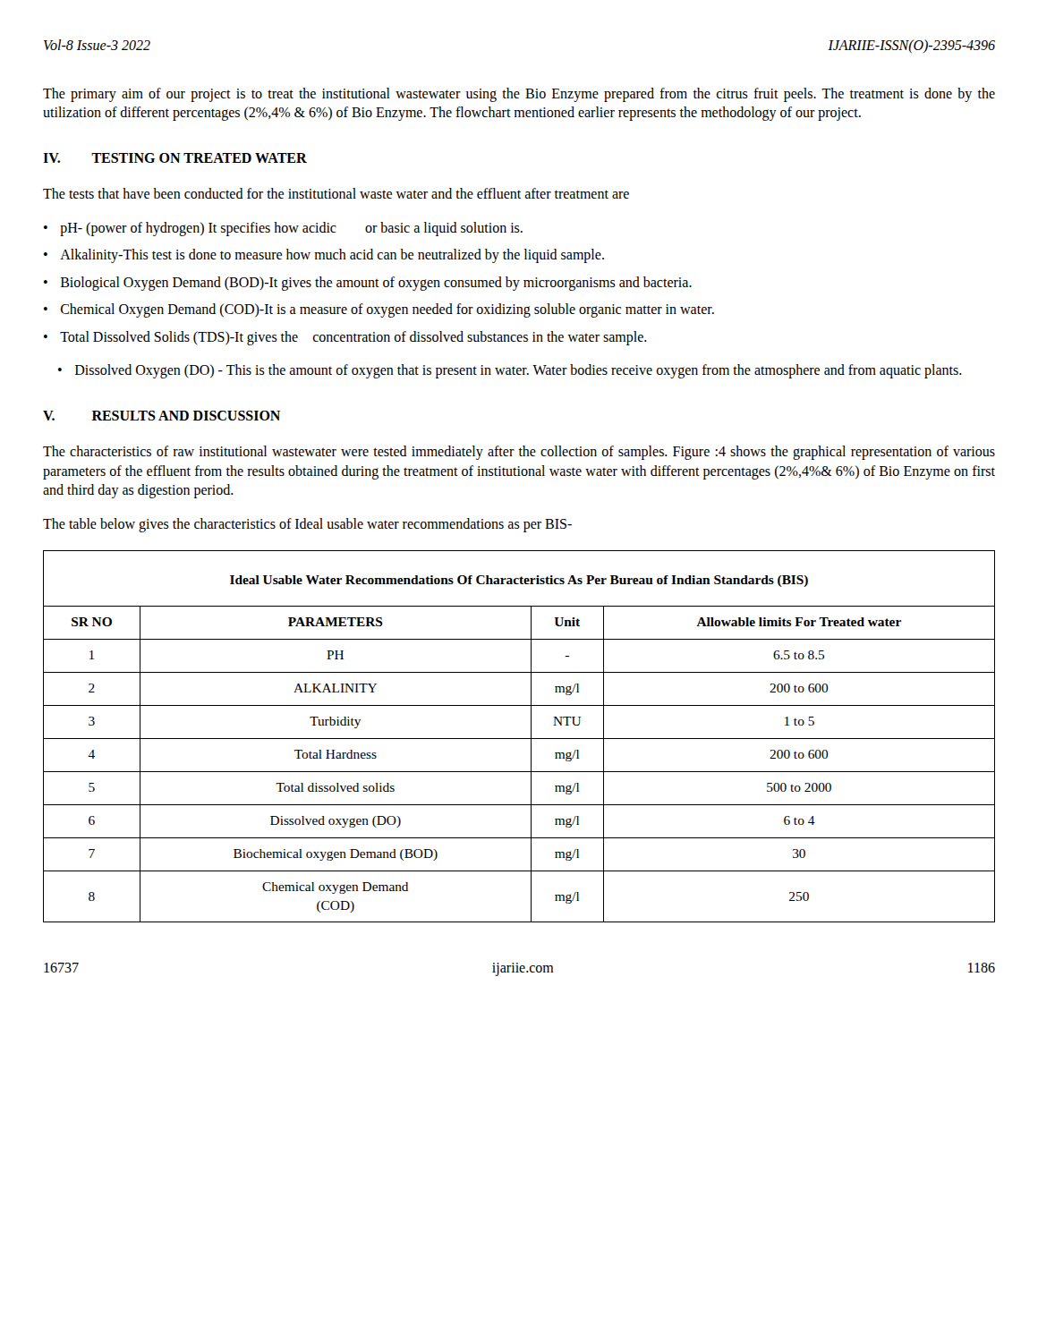Vol-8 Issue-3 2022
IJARIIE-ISSN(O)-2395-4396
The primary aim of our project is to treat the institutional wastewater using the Bio Enzyme prepared from the citrus fruit peels. The treatment is done by the utilization of different percentages (2%,4% & 6%) of Bio Enzyme. The flowchart mentioned earlier represents the methodology of our project.
IV. TESTING ON TREATED WATER
The tests that have been conducted for the institutional waste water and the effluent after treatment are
pH- (power of hydrogen) It specifies how acidic or basic a liquid solution is.
Alkalinity-This test is done to measure how much acid can be neutralized by the liquid sample.
Biological Oxygen Demand (BOD)-It gives the amount of oxygen consumed by microorganisms and bacteria.
Chemical Oxygen Demand (COD)-It is a measure of oxygen needed for oxidizing soluble organic matter in water.
Total Dissolved Solids (TDS)-It gives the concentration of dissolved substances in the water sample.
Dissolved Oxygen (DO) - This is the amount of oxygen that is present in water. Water bodies receive oxygen from the atmosphere and from aquatic plants.
V. RESULTS AND DISCUSSION
The characteristics of raw institutional wastewater were tested immediately after the collection of samples. Figure :4 shows the graphical representation of various parameters of the effluent from the results obtained during the treatment of institutional waste water with different percentages (2%,4%& 6%) of Bio Enzyme on first and third day as digestion period.
The table below gives the characteristics of Ideal usable water recommendations as per BIS-
Ideal Usable Water Recommendations Of Characteristics As Per Bureau of Indian Standards (BIS)
| SR NO | PARAMETERS | Unit | Allowable limits For Treated water |
| --- | --- | --- | --- |
| 1 | PH | - | 6.5 to 8.5 |
| 2 | ALKALINITY | mg/l | 200 to 600 |
| 3 | Turbidity | NTU | 1 to 5 |
| 4 | Total Hardness | mg/l | 200 to 600 |
| 5 | Total dissolved solids | mg/l | 500 to 2000 |
| 6 | Dissolved oxygen (DO) | mg/l | 6 to 4 |
| 7 | Biochemical oxygen Demand (BOD) | mg/l | 30 |
| 8 | Chemical oxygen Demand (COD) | mg/l | 250 |
16737
ijariie.com
1186